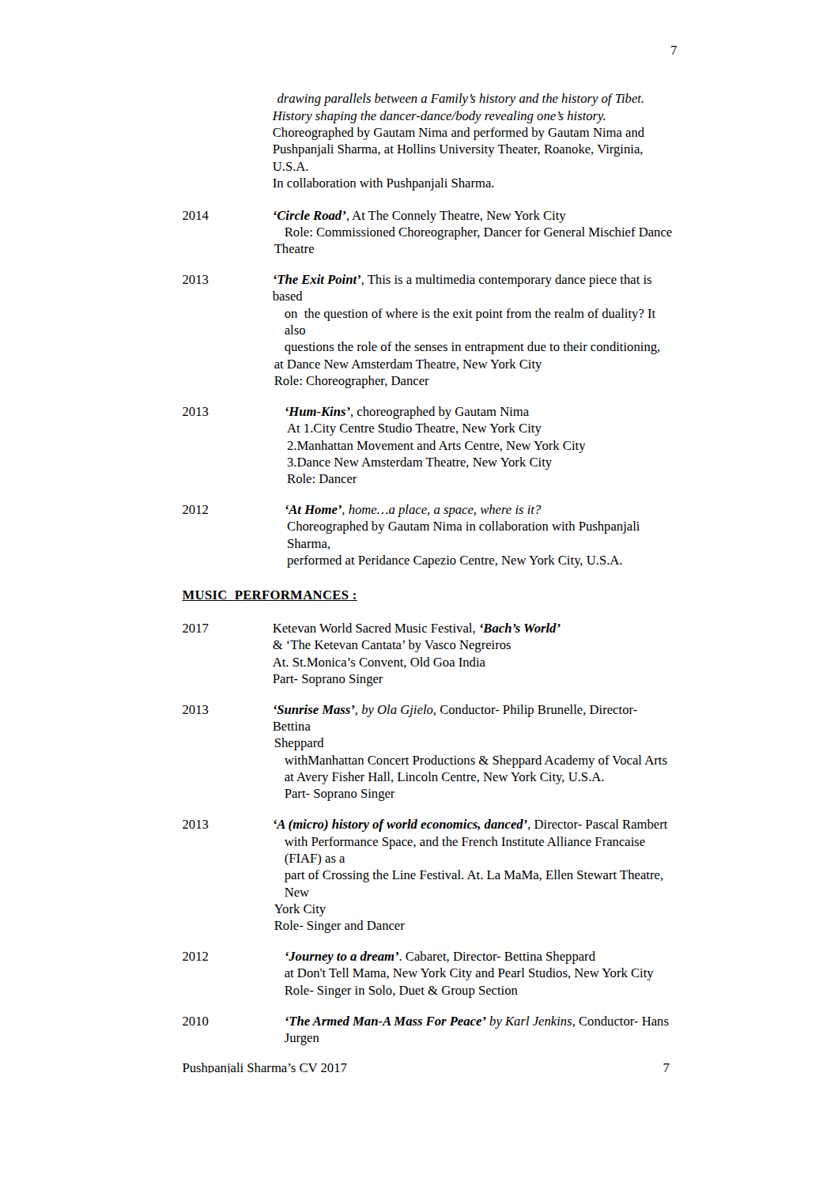7
drawing parallels between a Family’s history and the history of Tibet.
History shaping the dancer-dance/body revealing one’s history.
Choreographed by Gautam Nima and performed by Gautam Nima and
Pushpanjali Sharma, at Hollins University Theater, Roanoke, Virginia, U.S.A.
In collaboration with Pushpanjali Sharma.
2014
‘Circle Road’, At The Connely Theatre, New York City
Role: Commissioned Choreographer, Dancer for General Mischief Dance
Theatre
2013
‘The Exit Point’, This is a multimedia contemporary dance piece that is based
on the question of where is the exit point from the realm of duality? It also
questions the role of the senses in entrapment due to their conditioning,
at Dance New Amsterdam Theatre, New York City
Role: Choreographer, Dancer
2013
‘Hum-Kins’, choreographed by Gautam Nima
At 1.City Centre Studio Theatre, New York City
2.Manhattan Movement and Arts Centre, New York City
3.Dance New Amsterdam Theatre, New York City
Role: Dancer
2012
‘At Home’, home…a place, a space, where is it?
Choreographed by Gautam Nima in collaboration with Pushpanjali Sharma,
performed at Peridance Capezio Centre, New York City, U.S.A.
MUSIC PERFORMANCES :
2017
Ketevan World Sacred Music Festival, ‘Bach’s World’
& ‘The Ketevan Cantata’ by Vasco Negreiros
At. St.Monica’s Convent, Old Goa India
Part- Soprano Singer
2013
‘Sunrise Mass’, by Ola Gjielo, Conductor- Philip Brunelle, Director- Bettina
Sheppard
withManhattan Concert Productions & Sheppard Academy of Vocal Arts
at Avery Fisher Hall, Lincoln Centre, New York City, U.S.A.
Part- Soprano Singer
2013
‘A (micro) history of world economics, danced’, Director- Pascal Rambert
with Performance Space, and the French Institute Alliance Francaise (FIAF) as a
part of Crossing the Line Festival. At. La MaMa, Ellen Stewart Theatre, New
York City
Role- Singer and Dancer
2012
‘Journey to a dream’. Cabaret, Director- Bettina Sheppard
at Don't Tell Mama, New York City and Pearl Studios, New York City
Role- Singer in Solo, Duet & Group Section
2010
‘The Armed Man-A Mass For Peace’ by Karl Jenkins, Conductor- Hans Jurgen
Pushpanjali Sharma’s CV 2017
7